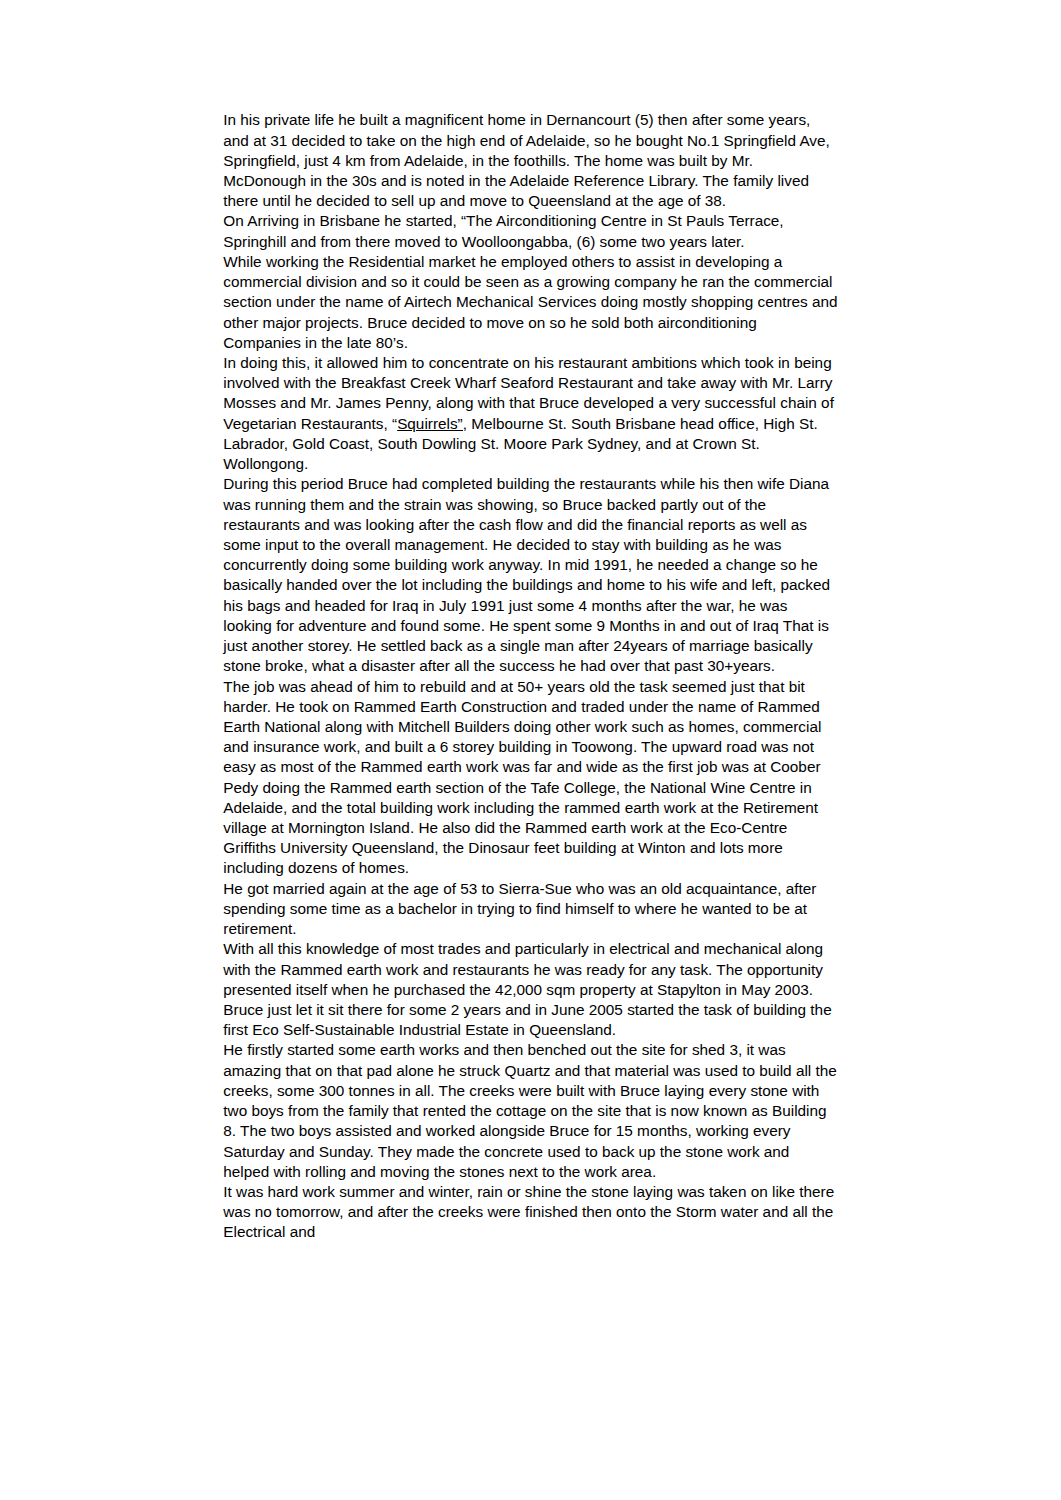In his private life he built a magnificent home in Dernancourt (5) then after some years, and at 31 decided to take on the high end of Adelaide, so he bought No.1 Springfield Ave, Springfield, just 4 km from Adelaide, in the foothills. The home was built by Mr. McDonough in the 30s and is noted in the Adelaide Reference Library. The family lived there until he decided to sell up and move to Queensland at the age of 38.
On Arriving in Brisbane he started, “The Airconditioning Centre in St Pauls Terrace, Springhill and from there moved to Woolloongabba, (6) some two years later.
While working the Residential market he employed others to assist in developing a commercial division and so it could be seen as a growing company he ran the commercial section under the name of Airtech Mechanical Services doing mostly shopping centres and other major projects. Bruce decided to move on so he sold both airconditioning Companies in the late 80’s.
In doing this, it allowed him to concentrate on his restaurant ambitions which took in being involved with the Breakfast Creek Wharf Seaford Restaurant and take away with Mr. Larry Mosses and Mr. James Penny, along with that Bruce developed a very successful chain of Vegetarian Restaurants, “Squirrels”, Melbourne St. South Brisbane head office, High St. Labrador, Gold Coast, South Dowling St. Moore Park Sydney, and at Crown St. Wollongong.
During this period Bruce had completed building the restaurants while his then wife Diana was running them and the strain was showing, so Bruce backed partly out of the restaurants and was looking after the cash flow and did the financial reports as well as some input to the overall management. He decided to stay with building as he was concurrently doing some building work anyway. In mid 1991, he needed a change so he basically handed over the lot including the buildings and home to his wife and left, packed his bags and headed for Iraq in July 1991 just some 4 months after the war, he was looking for adventure and found some. He spent some 9 Months in and out of Iraq That is just another storey. He settled back as a single man after 24years of marriage basically stone broke, what a disaster after all the success he had over that past 30+years.
The job was ahead of him to rebuild and at 50+ years old the task seemed just that bit harder. He took on Rammed Earth Construction and traded under the name of Rammed Earth National along with Mitchell Builders doing other work such as homes, commercial and insurance work, and built a 6 storey building in Toowong. The upward road was not easy as most of the Rammed earth work was far and wide as the first job was at Coober Pedy doing the Rammed earth section of the Tafe College, the National Wine Centre in Adelaide, and the total building work including the rammed earth work at the Retirement village at Mornington Island. He also did the Rammed earth work at the Eco-Centre Griffiths University Queensland, the Dinosaur feet building at Winton and lots more including dozens of homes.
He got married again at the age of 53 to Sierra-Sue who was an old acquaintance, after spending some time as a bachelor in trying to find himself to where he wanted to be at retirement.
With all this knowledge of most trades and particularly in electrical and mechanical along with the Rammed earth work and restaurants he was ready for any task. The opportunity presented itself when he purchased the 42,000 sqm property at Stapylton in May 2003. Bruce just let it sit there for some 2 years and in June 2005 started the task of building the first Eco Self-Sustainable Industrial Estate in Queensland.
He firstly started some earth works and then benched out the site for shed 3, it was amazing that on that pad alone he struck Quartz and that material was used to build all the creeks, some 300 tonnes in all. The creeks were built with Bruce laying every stone with two boys from the family that rented the cottage on the site that is now known as Building 8. The two boys assisted and worked alongside Bruce for 15 months, working every Saturday and Sunday. They made the concrete used to back up the stone work and helped with rolling and moving the stones next to the work area.
It was hard work summer and winter, rain or shine the stone laying was taken on like there was no tomorrow, and after the creeks were finished then onto the Storm water and all the Electrical and